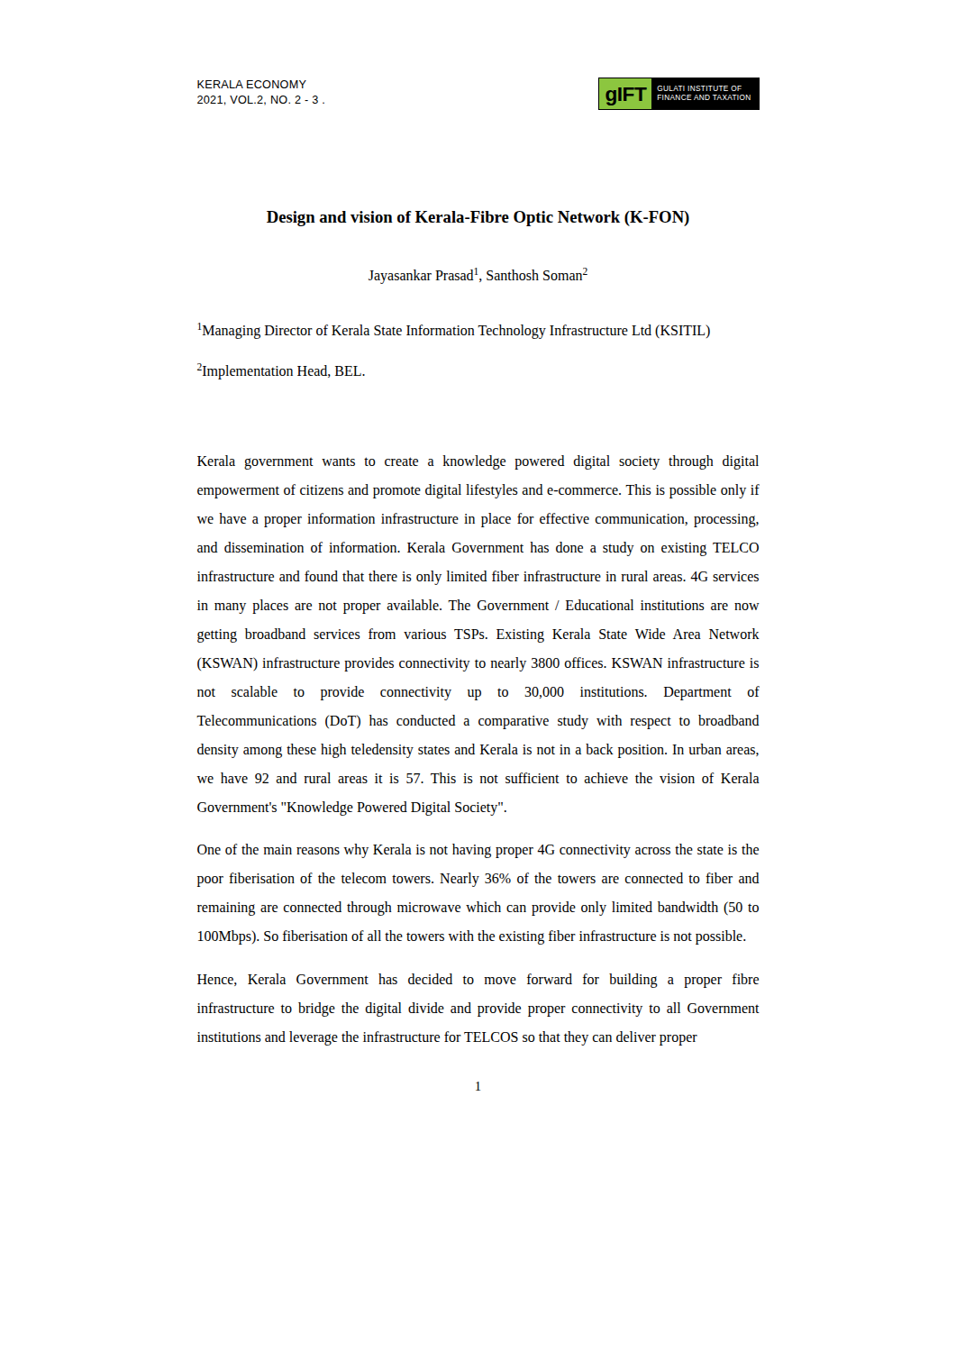KERALA ECONOMY
2021, VOL.2, NO. 2 - 3 .
gIFT GULATI INSTITUTE OF
FINANCE AND TAXATION
Design and vision of Kerala-Fibre Optic Network (K-FON)
Jayasankar Prasad1, Santhosh Soman2
1Managing Director of Kerala State Information Technology Infrastructure Ltd (KSITIL)
2Implementation Head, BEL.
Kerala government wants to create a knowledge powered digital society through digital empowerment of citizens and promote digital lifestyles and e-commerce. This is possible only if we have a proper information infrastructure in place for effective communication, processing, and dissemination of information. Kerala Government has done a study on existing TELCO infrastructure and found that there is only limited fiber infrastructure in rural areas. 4G services in many places are not proper available. The Government / Educational institutions are now getting broadband services from various TSPs. Existing Kerala State Wide Area Network (KSWAN) infrastructure provides connectivity to nearly 3800 offices. KSWAN infrastructure is not scalable to provide connectivity up to 30,000 institutions. Department of Telecommunications (DoT) has conducted a comparative study with respect to broadband density among these high teledensity states and Kerala is not in a back position. In urban areas, we have 92 and rural areas it is 57. This is not sufficient to achieve the vision of Kerala Government's "Knowledge Powered Digital Society".
One of the main reasons why Kerala is not having proper 4G connectivity across the state is the poor fiberisation of the telecom towers. Nearly 36% of the towers are connected to fiber and remaining are connected through microwave which can provide only limited bandwidth (50 to 100Mbps). So fiberisation of all the towers with the existing fiber infrastructure is not possible.
Hence, Kerala Government has decided to move forward for building a proper fibre infrastructure to bridge the digital divide and provide proper connectivity to all Government institutions and leverage the infrastructure for TELCOS so that they can deliver proper
1